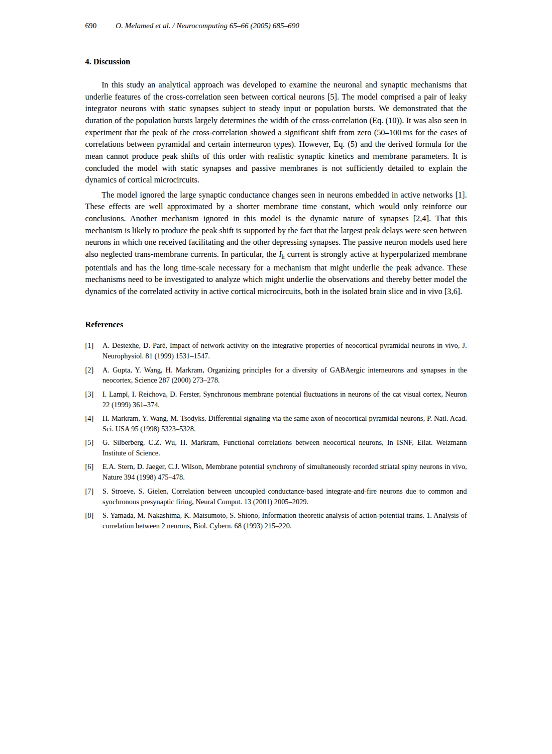690 O. Melamed et al. / Neurocomputing 65–66 (2005) 685–690
4. Discussion
In this study an analytical approach was developed to examine the neuronal and synaptic mechanisms that underlie features of the cross-correlation seen between cortical neurons [5]. The model comprised a pair of leaky integrator neurons with static synapses subject to steady input or population bursts. We demonstrated that the duration of the population bursts largely determines the width of the cross-correlation (Eq. (10)). It was also seen in experiment that the peak of the cross-correlation showed a significant shift from zero (50–100 ms for the cases of correlations between pyramidal and certain interneuron types). However, Eq. (5) and the derived formula for the mean cannot produce peak shifts of this order with realistic synaptic kinetics and membrane parameters. It is concluded the model with static synapses and passive membranes is not sufficiently detailed to explain the dynamics of cortical microcircuits.
The model ignored the large synaptic conductance changes seen in neurons embedded in active networks [1]. These effects are well approximated by a shorter membrane time constant, which would only reinforce our conclusions. Another mechanism ignored in this model is the dynamic nature of synapses [2,4]. That this mechanism is likely to produce the peak shift is supported by the fact that the largest peak delays were seen between neurons in which one received facilitating and the other depressing synapses. The passive neuron models used here also neglected trans-membrane currents. In particular, the Ih current is strongly active at hyperpolarized membrane potentials and has the long time-scale necessary for a mechanism that might underlie the peak advance. These mechanisms need to be investigated to analyze which might underlie the observations and thereby better model the dynamics of the correlated activity in active cortical microcircuits, both in the isolated brain slice and in vivo [3,6].
References
A. Destexhe, D. Paré, Impact of network activity on the integrative properties of neocortical pyramidal neurons in vivo, J. Neurophysiol. 81 (1999) 1531–1547.
A. Gupta, Y. Wang, H. Markram, Organizing principles for a diversity of GABAergic interneurons and synapses in the neocortex, Science 287 (2000) 273–278.
I. Lampl, I. Reichova, D. Ferster, Synchronous membrane potential fluctuations in neurons of the cat visual cortex, Neuron 22 (1999) 361–374.
H. Markram, Y. Wang, M. Tsodyks, Differential signaling via the same axon of neocortical pyramidal neurons, P. Natl. Acad. Sci. USA 95 (1998) 5323–5328.
G. Silberberg, C.Z. Wu, H. Markram, Functional correlations between neocortical neurons, In ISNF, Eilat. Weizmann Institute of Science.
E.A. Stern, D. Jaeger, C.J. Wilson, Membrane potential synchrony of simultaneously recorded striatal spiny neurons in vivo, Nature 394 (1998) 475–478.
S. Stroeve, S. Gielen, Correlation between uncoupled conductance-based integrate-and-fire neurons due to common and synchronous presynaptic firing, Neural Comput. 13 (2001) 2005–2029.
S. Yamada, M. Nakashima, K. Matsumoto, S. Shiono, Information theoretic analysis of action-potential trains. 1. Analysis of correlation between 2 neurons, Biol. Cybern. 68 (1993) 215–220.